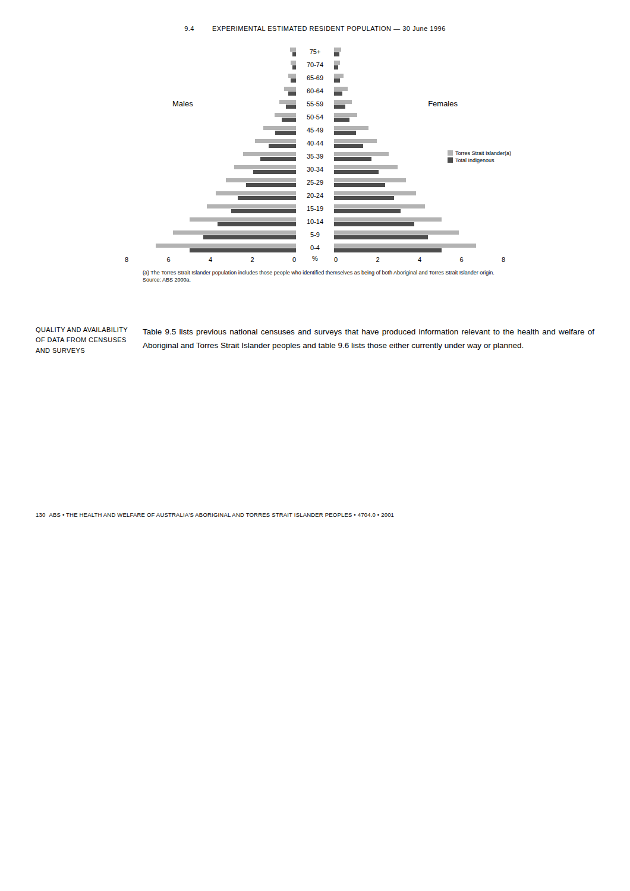9.4 EXPERIMENTAL ESTIMATED RESIDENT POPULATION — 30 June 1996
Males
Females
Torres Strait Islander(a)
Total Indigenous
| | 75+ | |
| | 70-74 | |
| | 65-69 | |
| | 60-64 | |
| | 55-59 | |
| | 50-54 | |
| | 45-49 | |
| | 40-44 | |
| | 35-39 | |
| | 30-34 | |
| | 25-29 | |
| | 20-24 | |
| | 15-19 | |
| | 10-14 | |
| | 5-9 | |
| | 0-4 | |
86420
%
02468
(a) The Torres Strait Islander population includes those people who identified themselves as being of both Aboriginal and Torres Strait Islander origin.
Source: ABS 2000a.
QUALITY AND AVAILABILITY
OF DATA FROM CENSUSES
AND SURVEYS
Table 9.5 lists previous national censuses and surveys that have produced information relevant to the health and welfare of Aboriginal and Torres Strait Islander peoples and table 9.6 lists those either currently under way or planned.
130 ABS • THE HEALTH AND WELFARE OF AUSTRALIA'S ABORIGINAL AND TORRES STRAIT ISLANDER PEOPLES • 4704.0 • 2001